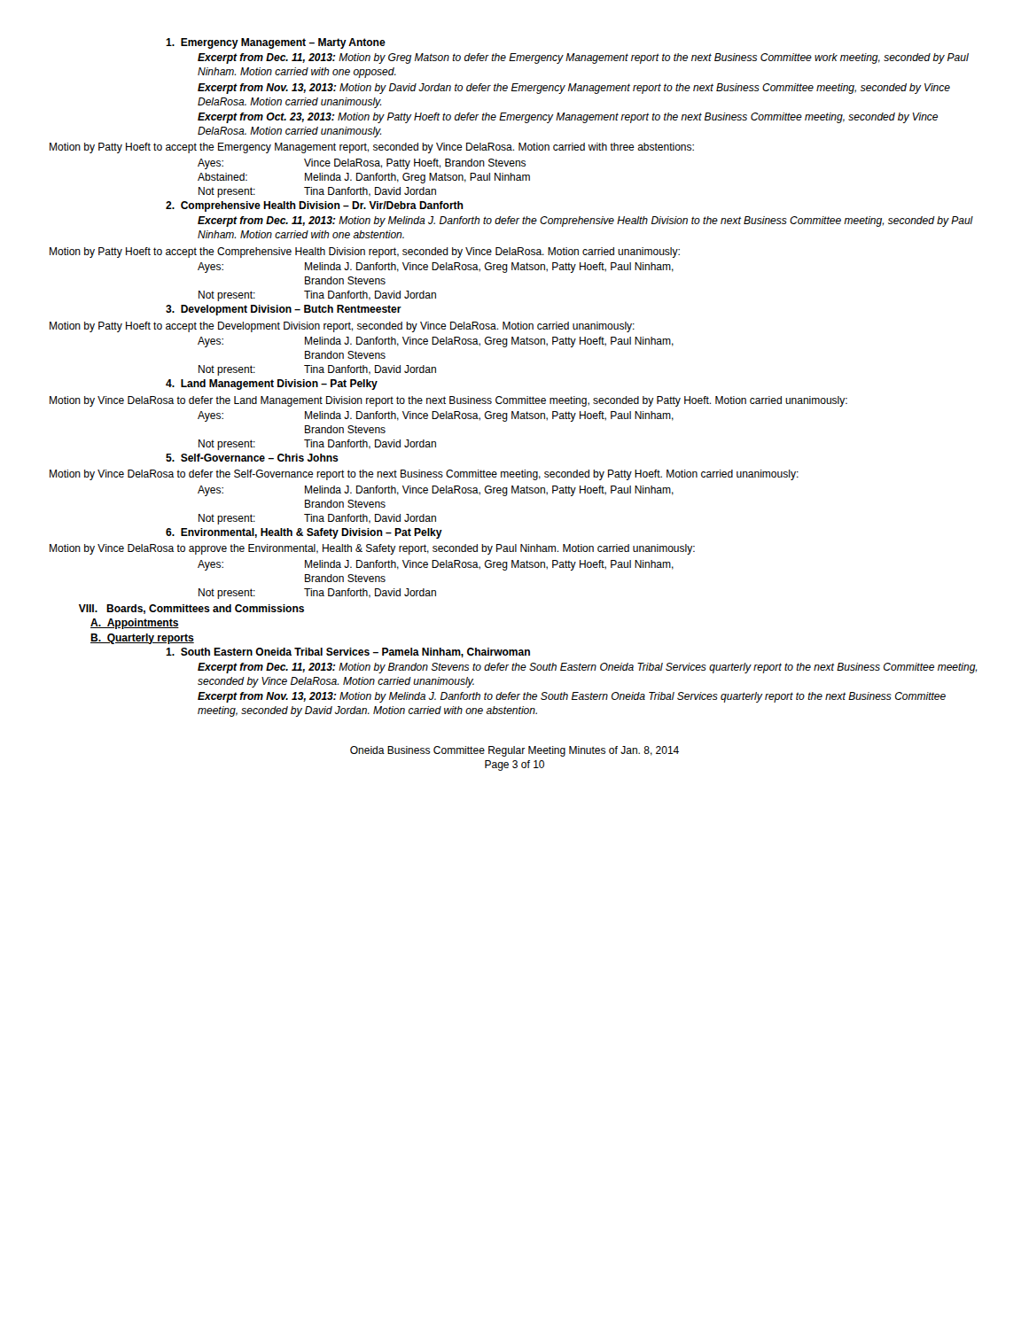1. Emergency Management – Marty Antone
Excerpt from Dec. 11, 2013: Motion by Greg Matson to defer the Emergency Management report to the next Business Committee work meeting, seconded by Paul Ninham. Motion carried with one opposed.
Excerpt from Nov. 13, 2013: Motion by David Jordan to defer the Emergency Management report to the next Business Committee meeting, seconded by Vince DelaRosa. Motion carried unanimously.
Excerpt from Oct. 23, 2013: Motion by Patty Hoeft to defer the Emergency Management report to the next Business Committee meeting, seconded by Vince DelaRosa. Motion carried unanimously.
Motion by Patty Hoeft to accept the Emergency Management report, seconded by Vince DelaRosa. Motion carried with three abstentions:
Ayes:
Vince DelaRosa, Patty Hoeft, Brandon Stevens
Abstained:
Melinda J. Danforth, Greg Matson, Paul Ninham
Not present:
Tina Danforth, David Jordan
2. Comprehensive Health Division – Dr. Vir/Debra Danforth
Excerpt from Dec. 11, 2013: Motion by Melinda J. Danforth to defer the Comprehensive Health Division to the next Business Committee meeting, seconded by Paul Ninham. Motion carried with one abstention.
Motion by Patty Hoeft to accept the Comprehensive Health Division report, seconded by Vince DelaRosa. Motion carried unanimously:
Ayes:
Melinda J. Danforth, Vince DelaRosa, Greg Matson, Patty Hoeft, Paul Ninham,Brandon Stevens
Not present:
Tina Danforth, David Jordan
3. Development Division – Butch Rentmeester
Motion by Patty Hoeft to accept the Development Division report, seconded by Vince DelaRosa. Motion carried unanimously:
Ayes:
Melinda J. Danforth, Vince DelaRosa, Greg Matson, Patty Hoeft, Paul Ninham,Brandon Stevens
Not present:
Tina Danforth, David Jordan
4. Land Management Division – Pat Pelky
Motion by Vince DelaRosa to defer the Land Management Division report to the next Business Committee meeting, seconded by Patty Hoeft. Motion carried unanimously:
Ayes:
Melinda J. Danforth, Vince DelaRosa, Greg Matson, Patty Hoeft, Paul Ninham,Brandon Stevens
Not present:
Tina Danforth, David Jordan
5. Self-Governance – Chris Johns
Motion by Vince DelaRosa to defer the Self-Governance report to the next Business Committee meeting, seconded by Patty Hoeft. Motion carried unanimously:
Ayes:
Melinda J. Danforth, Vince DelaRosa, Greg Matson, Patty Hoeft, Paul Ninham,Brandon Stevens
Not present:
Tina Danforth, David Jordan
6. Environmental, Health & Safety Division – Pat Pelky
Motion by Vince DelaRosa to approve the Environmental, Health & Safety report, seconded by Paul Ninham. Motion carried unanimously:
Ayes:
Melinda J. Danforth, Vince DelaRosa, Greg Matson, Patty Hoeft, Paul Ninham,Brandon Stevens
Not present:
Tina Danforth, David Jordan
VIII.
Boards, Committees and Commissions
A. Appointments
B. Quarterly reports
1. South Eastern Oneida Tribal Services – Pamela Ninham, Chairwoman
Excerpt from Dec. 11, 2013: Motion by Brandon Stevens to defer the South Eastern Oneida Tribal Services quarterly report to the next Business Committee meeting, seconded by Vince DelaRosa. Motion carried unanimously.
Excerpt from Nov. 13, 2013: Motion by Melinda J. Danforth to defer the South Eastern Oneida Tribal Services quarterly report to the next Business Committee meeting, seconded by David Jordan. Motion carried with one abstention.
Oneida Business Committee Regular Meeting Minutes of Jan. 8, 2014
Page 3 of 10